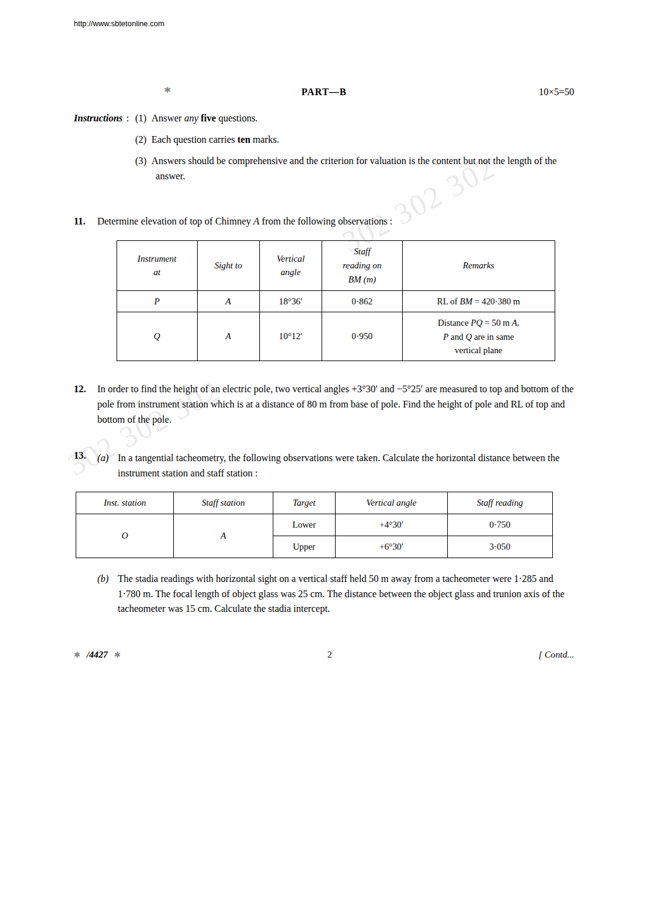302 302 302 302 302 302
http://www.sbtetonline.com
✱ PART—B 10×5=50
Instructions:
(1) Answer any five questions.
(2) Each question carries ten marks.
(3) Answers should be comprehensive and the criterion for valuation is the content but not the length of the answer.
11.
Determine elevation of top of Chimney A from the following observations :
| Instrument at | Sight to | Vertical angle | Staff reading on BM (m) | Remarks |
| --- | --- | --- | --- | --- |
| P | A | 18°36′ | 0·862 | RL of BM = 420·380 m |
| Q | A | 10°12′ | 0·950 | Distance PQ = 50 m A , P and Q are in same vertical plane |
12.
In order to find the height of an electric pole, two vertical angles +3°30′ and −5°25′ are measured to top and bottom of the pole from instrument station which is at a distance of 80 m from base of pole. Find the height of pole and RL of top and bottom of the pole.
13.
(a)
In a tangential tacheometry, the following observations were taken. Calculate the horizontal distance between the instrument station and staff station :
| Inst. station | Staff station | Target | Vertical angle | Staff reading |
| --- | --- | --- | --- | --- |
| O | A | Lower | +4°30′ | 0·750 |
| Upper | +6°30′ | 3·050 |
(b)
The stadia readings with horizontal sight on a vertical staff held 50 m away from a tacheometer were 1·285 and 1·780 m. The focal length of object glass was 25 cm. The distance between the object glass and trunion axis of the tacheometer was 15 cm. Calculate the stadia intercept.
✱ /4427 ✱
2
[ Contd...